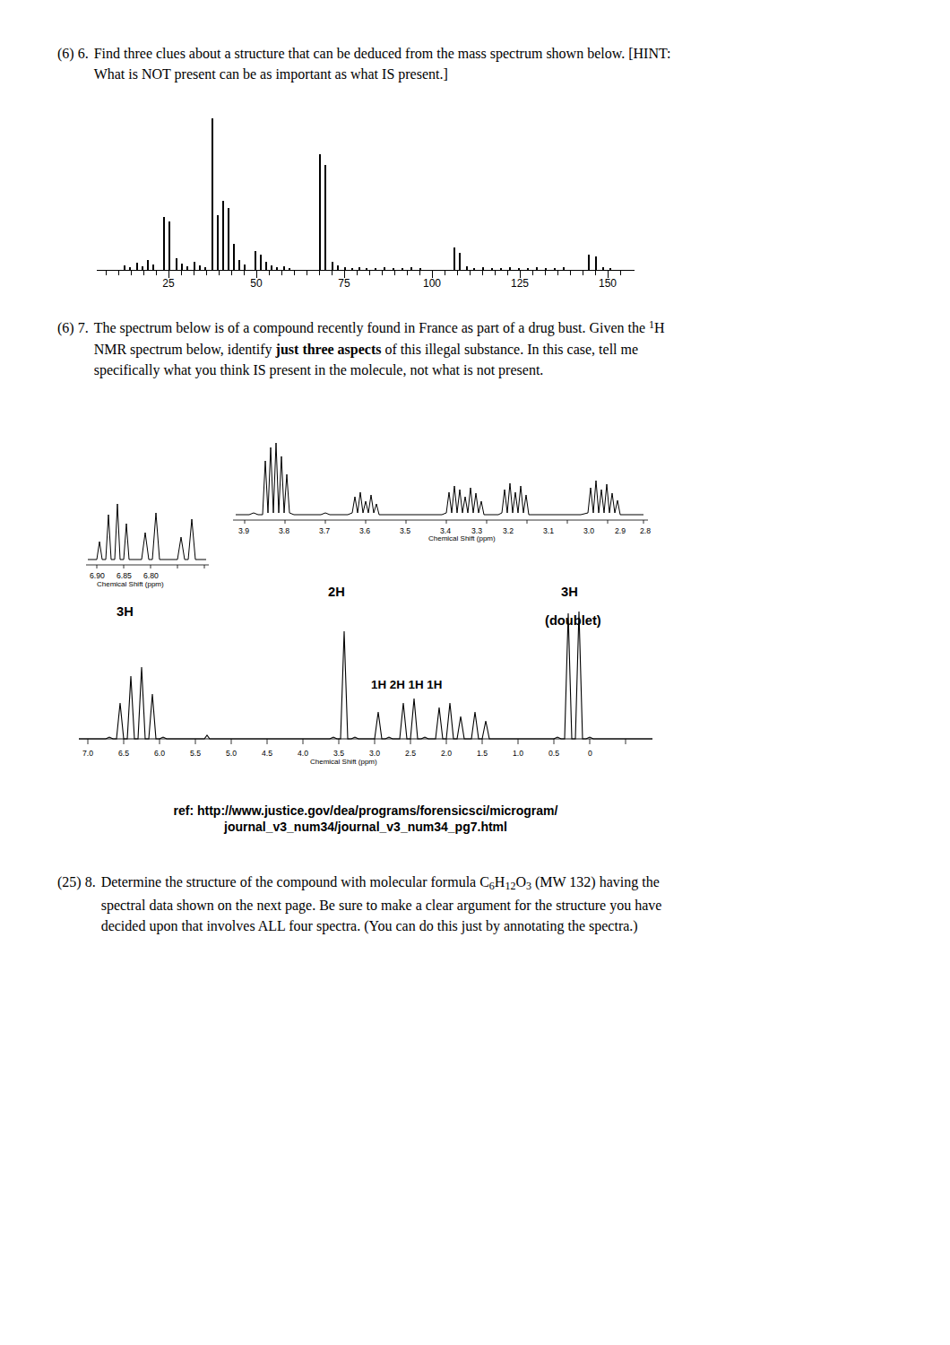(6) 6.
Find three clues about a structure that can be deduced from the mass spectrum shown below. [HINT: What is NOT present can be as important as what IS present.]
25 50 75 100 125 150
(6) 7.
The spectrum below is of a compound recently found in France as part of a drug bust. Given the 1H NMR spectrum below, identify just three aspects of this illegal substance. In this case, tell me specifically what you think IS present in the molecule, not what is not present.
6.90
6.85
6.80
Chemical Shift (ppm)
3.9
3.8
3.7
3.6
3.5
3.4
3.3
3.2
3.1
3.0
2.9
2.8
Chemical Shift (ppm)
3H
2H
1H 2H 1H 1H
3H
(doublet)
7.0
6.5
6.0
5.5
5.0
4.5
4.0
3.5
3.0
2.5
2.0
1.5
1.0
0.5
0
Chemical Shift (ppm)
ref: http://www.justice.gov/dea/programs/forensicsci/microgram/
journal_v3_num34/journal_v3_num34_pg7.html
(25) 8.
Determine the structure of the compound with molecular formula C6H12O3 (MW 132) having the spectral data shown on the next page. Be sure to make a clear argument for the structure you have decided upon that involves ALL four spectra. (You can do this just by annotating the spectra.)